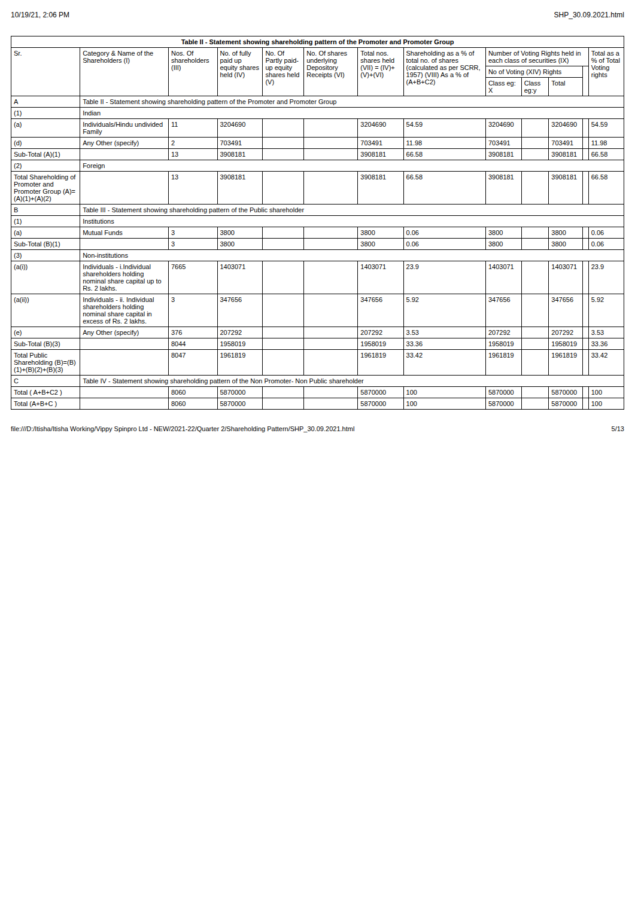10/19/21, 2:06 PM
SHP_30.09.2021.html
| Table II - Statement showing shareholding pattern of the Promoter and Promoter Group |
| Sr. | Category & Name of the Shareholders (I) | Nos. Of shareholders (III) | No. of fully paid up equity shares held (IV) | No. Of Partly paid-up equity shares held (V) | No. Of shares underlying Depository Receipts (VI) | Total nos. shares held (VII) = (IV)+(V)+(VI) | Shareholding as a % of total no. of shares (calculated as per SCRR, 1957) (VIII) As a % of (A+B+C2) | Number of Voting Rights held in each class of securities (IX) | Total as a % of Total Voting rights |
| No of Voting (XIV) Rights | |
| Class eg: X | Class eg:y | Total |
| A | Table II - Statement showing shareholding pattern of the Promoter and Promoter Group |
| (1) | Indian |
| (a) | Individuals/Hindu undivided Family | 11 | 3204690 | | | 3204690 | 54.59 | 3204690 | | 3204690 | | 54.59 |
| (d) | Any Other (specify) | 2 | 703491 | | | 703491 | 11.98 | 703491 | | 703491 | | 11.98 |
| Sub-Total (A)(1) | | 13 | 3908181 | | | 3908181 | 66.58 | 3908181 | | 3908181 | | 66.58 |
| (2) | Foreign |
| Total Shareholding of Promoter and Promoter Group (A)=(A)(1)+(A)(2) | | 13 | 3908181 | | | 3908181 | 66.58 | 3908181 | | 3908181 | | 66.58 |
| B | Table III - Statement showing shareholding pattern of the Public shareholder |
| (1) | Institutions |
| (a) | Mutual Funds | 3 | 3800 | | | 3800 | 0.06 | 3800 | | 3800 | | 0.06 |
| Sub-Total (B)(1) | | 3 | 3800 | | | 3800 | 0.06 | 3800 | | 3800 | | 0.06 |
| (3) | Non-institutions |
| (a(i)) | Individuals - i.Individual shareholders holding nominal share capital up to Rs. 2 lakhs. | 7665 | 1403071 | | | 1403071 | 23.9 | 1403071 | | 1403071 | | 23.9 |
| (a(ii)) | Individuals - ii. Individual shareholders holding nominal share capital in excess of Rs. 2 lakhs. | 3 | 347656 | | | 347656 | 5.92 | 347656 | | 347656 | | 5.92 |
| (e) | Any Other (specify) | 376 | 207292 | | | 207292 | 3.53 | 207292 | | 207292 | | 3.53 |
| Sub-Total (B)(3) | | 8044 | 1958019 | | | 1958019 | 33.36 | 1958019 | | 1958019 | | 33.36 |
| Total Public Shareholding (B)=(B)(1)+(B)(2)+(B)(3) | | 8047 | 1961819 | | | 1961819 | 33.42 | 1961819 | | 1961819 | | 33.42 |
| C | Table IV - Statement showing shareholding pattern of the Non Promoter- Non Public shareholder |
| Total ( A+B+C2 ) | | 8060 | 5870000 | | | 5870000 | 100 | 5870000 | | 5870000 | | 100 |
| Total (A+B+C ) | | 8060 | 5870000 | | | 5870000 | 100 | 5870000 | | 5870000 | | 100 |
file:///D:/Itisha/Itisha Working/Vippy Spinpro Ltd - NEW/2021-22/Quarter 2/Shareholding Pattern/SHP_30.09.2021.html
5/13